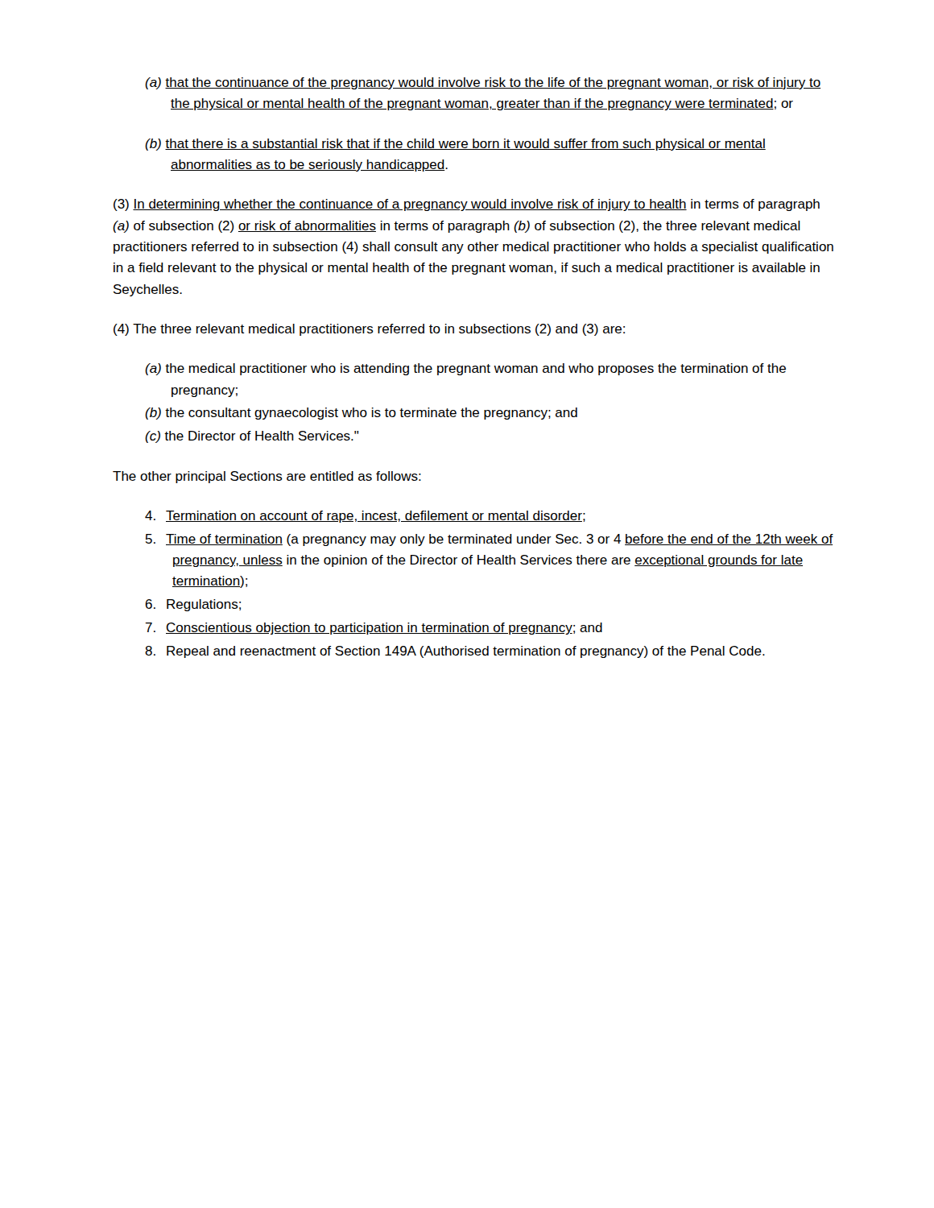(a) that the continuance of the pregnancy would involve risk to the life of the pregnant woman, or risk of injury to the physical or mental health of the pregnant woman, greater than if the pregnancy were terminated; or
(b) that there is a substantial risk that if the child were born it would suffer from such physical or mental abnormalities as to be seriously handicapped.
(3) In determining whether the continuance of a pregnancy would involve risk of injury to health in terms of paragraph (a) of subsection (2) or risk of abnormalities in terms of paragraph (b) of subsection (2), the three relevant medical practitioners referred to in subsection (4) shall consult any other medical practitioner who holds a specialist qualification in a field relevant to the physical or mental health of the pregnant woman, if such a medical practitioner is available in Seychelles.
(4) The three relevant medical practitioners referred to in subsections (2) and (3) are:
(a) the medical practitioner who is attending the pregnant woman and who proposes the termination of the pregnancy;
(b) the consultant gynaecologist who is to terminate the pregnancy; and
(c) the Director of Health Services."
The other principal Sections are entitled as follows:
4. Termination on account of rape, incest, defilement or mental disorder;
5. Time of termination (a pregnancy may only be terminated under Sec. 3 or 4 before the end of the 12th week of pregnancy, unless in the opinion of the Director of Health Services there are exceptional grounds for late termination);
6. Regulations;
7. Conscientious objection to participation in termination of pregnancy; and
8. Repeal and reenactment of Section 149A (Authorised termination of pregnancy) of the Penal Code.